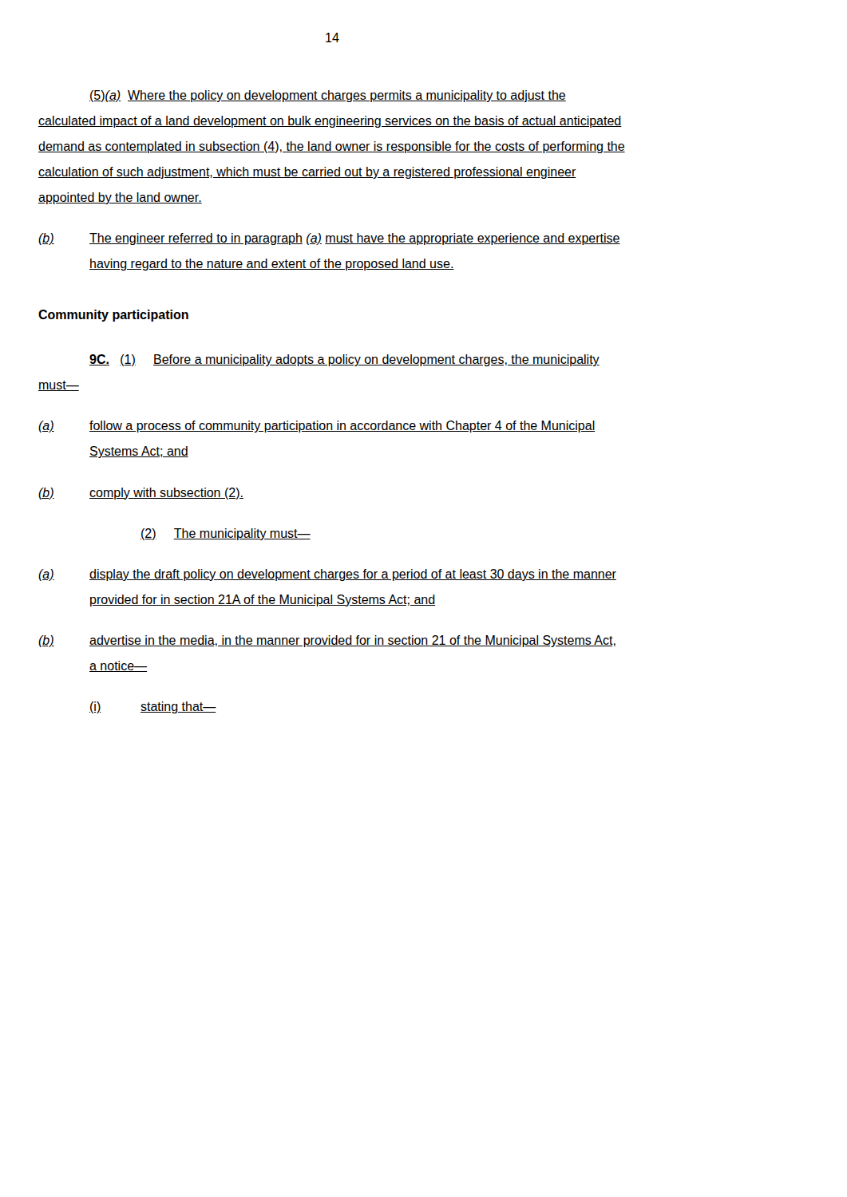14
(5)(a) Where the policy on development charges permits a municipality to adjust the calculated impact of a land development on bulk engineering services on the basis of actual anticipated demand as contemplated in subsection (4), the land owner is responsible for the costs of performing the calculation of such adjustment, which must be carried out by a registered professional engineer appointed by the land owner.
(b)
The engineer referred to in paragraph (a) must have the appropriate experience and expertise having regard to the nature and extent of the proposed land use.
Community participation
9C. (1) Before a municipality adopts a policy on development charges, the municipality must—
(a)
follow a process of community participation in accordance with Chapter 4 of the Municipal Systems Act; and
(b)
comply with subsection (2).
(2) The municipality must—
(a)
display the draft policy on development charges for a period of at least 30 days in the manner provided for in section 21A of the Municipal Systems Act; and
(b)
advertise in the media, in the manner provided for in section 21 of the Municipal Systems Act, a notice—
(i)
stating that—